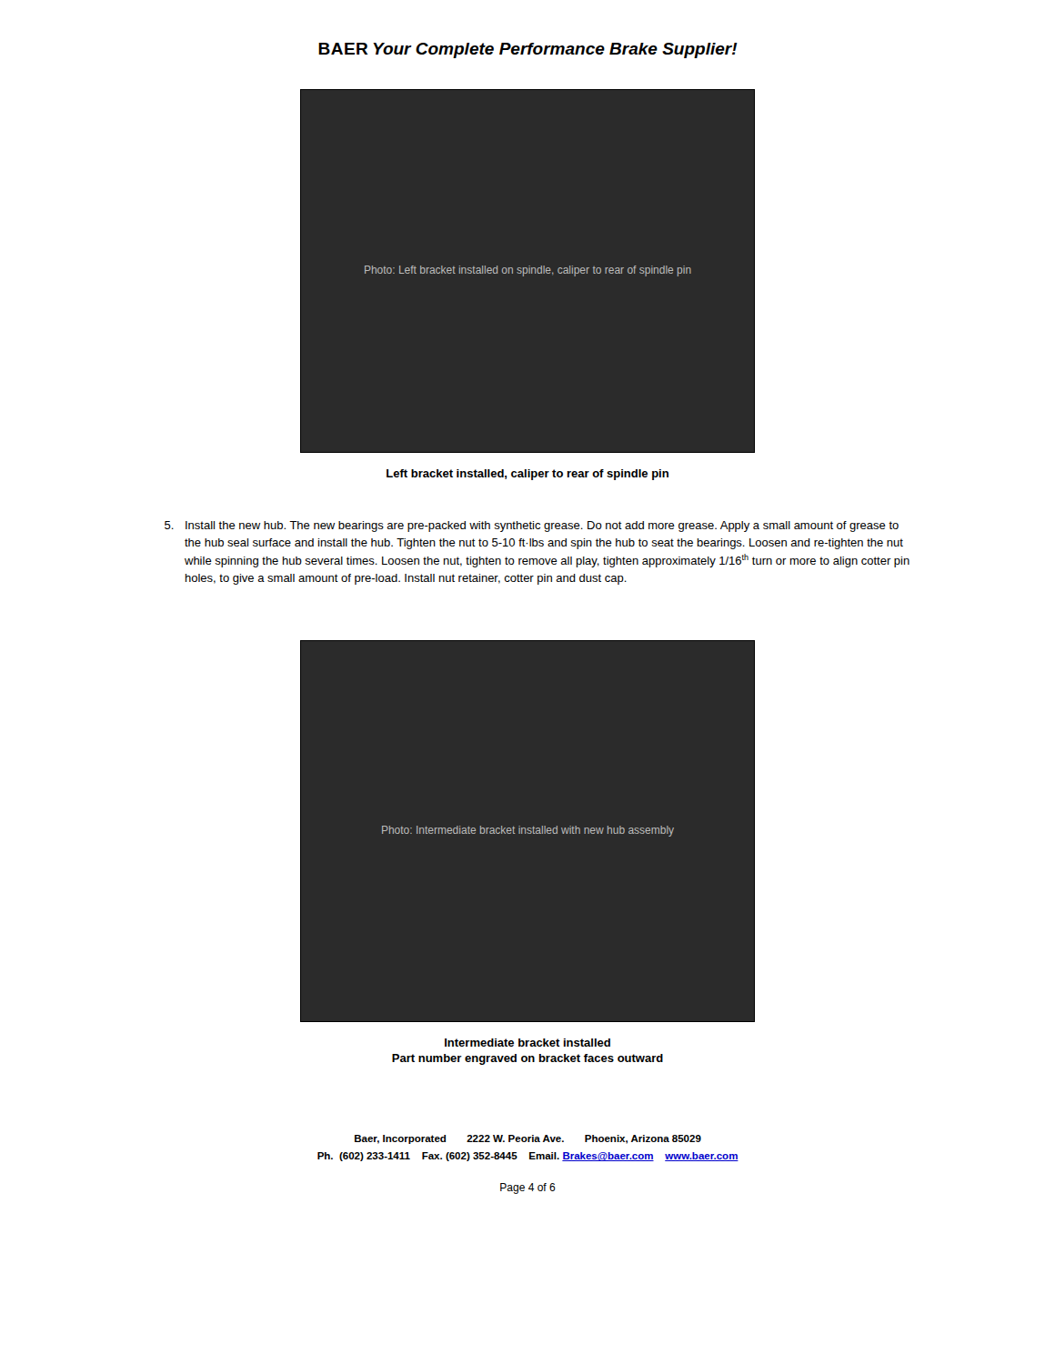BAER Your Complete Performance Brake Supplier!
Photo: Left bracket installed on spindle, caliper to rear of spindle pin
Left bracket installed, caliper to rear of spindle pin
Install the new hub. The new bearings are pre-packed with synthetic grease. Do not add more grease. Apply a small amount of grease to the hub seal surface and install the hub. Tighten the nut to 5-10 ft·lbs and spin the hub to seat the bearings. Loosen and re-tighten the nut while spinning the hub several times. Loosen the nut, tighten to remove all play, tighten approximately 1/16th turn or more to align cotter pin holes, to give a small amount of pre-load. Install nut retainer, cotter pin and dust cap.
Photo: Intermediate bracket installed with new hub assembly
Intermediate bracket installed
Part number engraved on bracket faces outward
Baer, Incorporated 2222 W. Peoria Ave. Phoenix, Arizona 85029
Ph. (602) 233-1411 Fax. (602) 352-8445 Email. Brakes@baer.com www.baer.com
Page 4 of 6